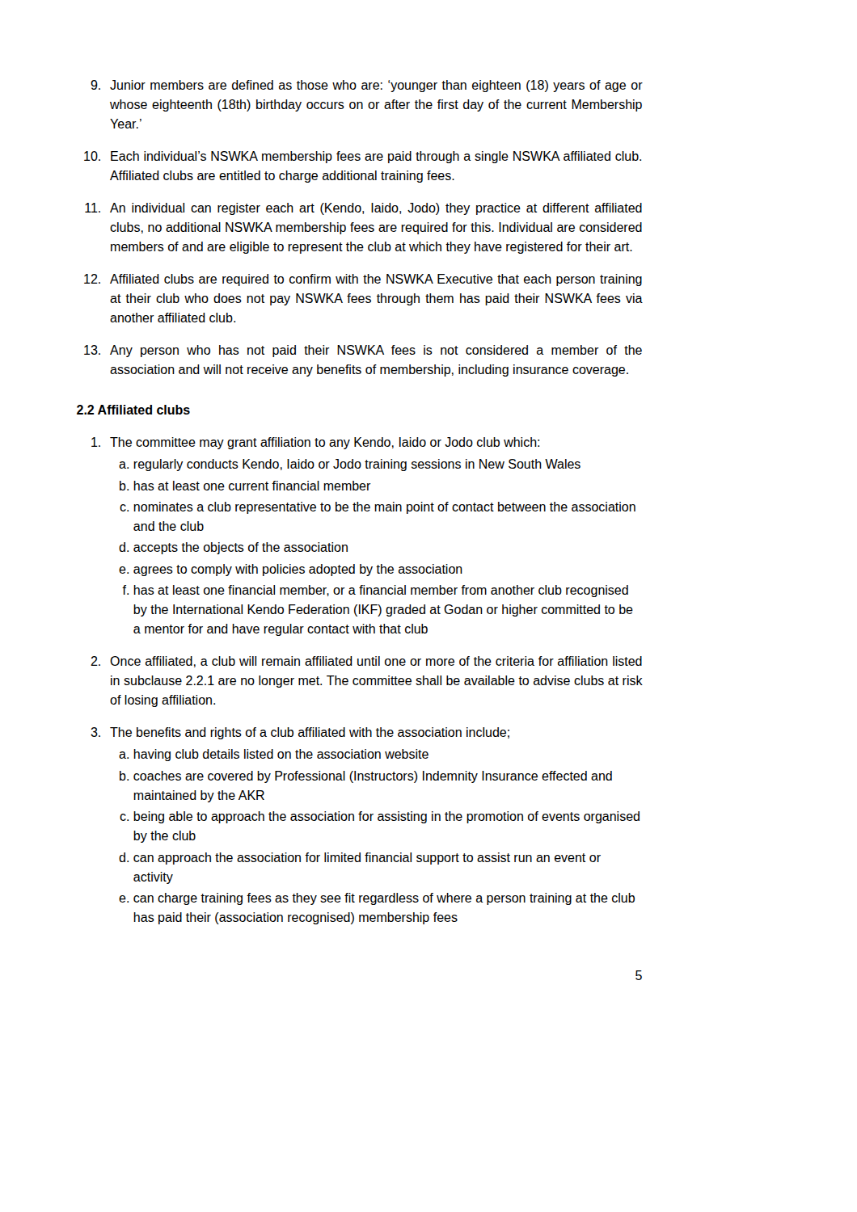Junior members are defined as those who are: ‘younger than eighteen (18) years of age or whose eighteenth (18th) birthday occurs on or after the first day of the current Membership Year.’
Each individual’s NSWKA membership fees are paid through a single NSWKA affiliated club. Affiliated clubs are entitled to charge additional training fees.
An individual can register each art (Kendo, Iaido, Jodo) they practice at different affiliated clubs, no additional NSWKA membership fees are required for this. Individual are considered members of and are eligible to represent the club at which they have registered for their art.
Affiliated clubs are required to confirm with the NSWKA Executive that each person training at their club who does not pay NSWKA fees through them has paid their NSWKA fees via another affiliated club.
Any person who has not paid their NSWKA fees is not considered a member of the association and will not receive any benefits of membership, including insurance coverage.
2.2 Affiliated clubs
The committee may grant affiliation to any Kendo, Iaido or Jodo club which:
regularly conducts Kendo, Iaido or Jodo training sessions in New South Wales
has at least one current financial member
nominates a club representative to be the main point of contact between the association and the club
accepts the objects of the association
agrees to comply with policies adopted by the association
has at least one financial member, or a financial member from another club recognised by the International Kendo Federation (IKF) graded at Godan or higher committed to be a mentor for and have regular contact with that club
Once affiliated, a club will remain affiliated until one or more of the criteria for affiliation listed in subclause 2.2.1 are no longer met. The committee shall be available to advise clubs at risk of losing affiliation.
The benefits and rights of a club affiliated with the association include;
having club details listed on the association website
coaches are covered by Professional (Instructors) Indemnity Insurance effected and maintained by the AKR
being able to approach the association for assisting in the promotion of events organised by the club
can approach the association for limited financial support to assist run an event or activity
can charge training fees as they see fit regardless of where a person training at the club has paid their (association recognised) membership fees
5